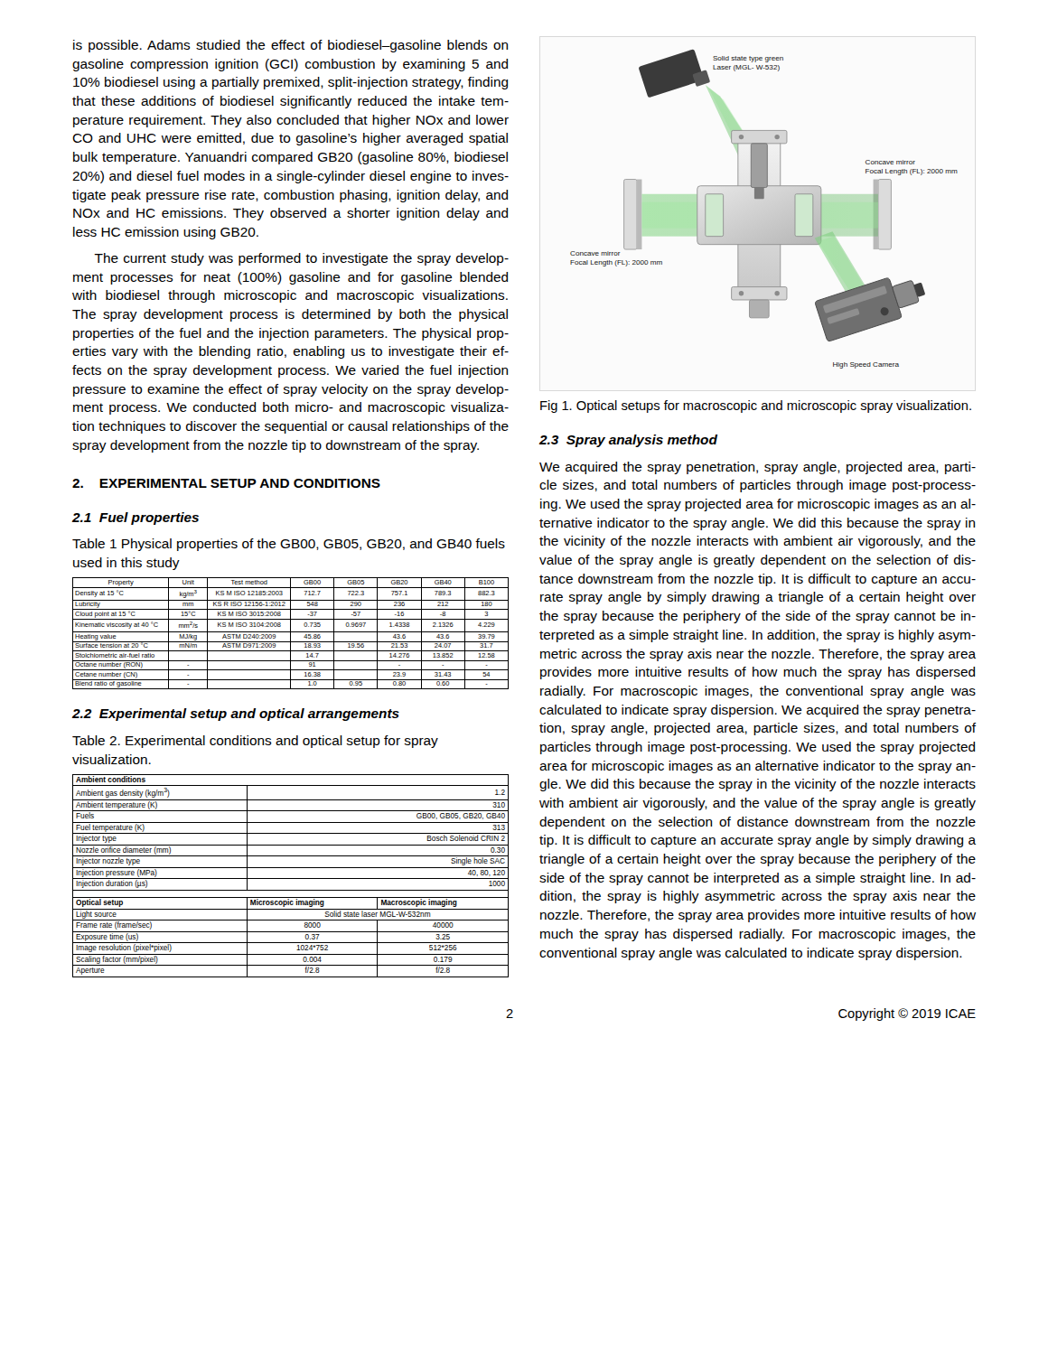is possible. Adams studied the effect of biodiesel–gasoline blends on gasoline compression ignition (GCI) combustion by examining 5 and 10% biodiesel using a partially premixed, split-injection strategy, finding that these additions of biodiesel significantly reduced the intake temperature requirement. They also concluded that higher NOx and lower CO and UHC were emitted, due to gasoline’s higher averaged spatial bulk temperature. Yanuandri compared GB20 (gasoline 80%, biodiesel 20%) and diesel fuel modes in a single-cylinder diesel engine to investigate peak pressure rise rate, combustion phasing, ignition delay, and NOx and HC emissions. They observed a shorter ignition delay and less HC emission using GB20.
The current study was performed to investigate the spray development processes for neat (100%) gasoline and for gasoline blended with biodiesel through microscopic and macroscopic visualizations. The spray development process is determined by both the physical properties of the fuel and the injection parameters. The physical properties vary with the blending ratio, enabling us to investigate their effects on the spray development process. We varied the fuel injection pressure to examine the effect of spray velocity on the spray development process. We conducted both micro- and macroscopic visualization techniques to discover the sequential or causal relationships of the spray development from the nozzle tip to downstream of the spray.
2. EXPERIMENTAL SETUP AND CONDITIONS
2.1 Fuel properties
Table 1 Physical properties of the GB00, GB05, GB20, and GB40 fuels used in this study
| Property | Unit | Test method | GB00 | GB05 | GB20 | GB40 | B100 |
| --- | --- | --- | --- | --- | --- | --- | --- |
| Density at 15 °C | kg/m 3 | KS M ISO 12185:2003 | 712.7 | 722.3 | 757.1 | 789.3 | 882.3 |
| Lubricity | mm | KS R ISO 12156-1:2012 | 548 | 290 | 236 | 212 | 180 |
| Cloud point at 15 °C | 15°C | KS M ISO 3015:2008 | -37 | -57 | -16 | -8 | 3 |
| Kinematic viscosity at 40 °C | mm 2 /s | KS M ISO 3104:2008 | 0.735 | 0.9697 | 1.4338 | 2.1326 | 4.229 |
| Heating value | MJ/kg | ASTM D240:2009 | 45.86 | | 43.6 | 43.6 | 39.79 |
| Surface tension at 20 °C | mN/m | ASTM D971:2009 | 18.93 | 19.56 | 21.53 | 24.07 | 31.7 |
| Stoichiometric air-fuel ratio | | | 14.7 | | 14.276 | 13.852 | 12.58 |
| Octane number (RON) | - | | 91 | | - | - | - |
| Cetane number (CN) | - | | 16.38 | | 23.9 | 31.43 | 54 |
| Blend ratio of gasoline | - | | 1.0 | 0.95 | 0.80 | 0.60 | - |
2.2 Experimental setup and optical arrangements
Table 2. Experimental conditions and optical setup for spray visualization.
| Ambient conditions |
| --- |
| Ambient gas density (kg/m 3 ) | 1.2 |
| Ambient temperature (K) | 310 |
| Fuels | GB00, GB05, GB20, GB40 |
| Fuel temperature (K) | 313 |
| Injector type | Bosch Solenoid CRIN 2 |
| Nozzle orifice diameter (mm) | 0.30 |
| Injector nozzle type | Single hole SAC |
| Injection pressure (MPa) | 40, 80, 120 |
| Injection duration (µs) | 1000 |
| Optical setup | Microscopic imaging | Macroscopic imaging |
| Light source | Solid state laser MGL-W-532nm |
| Frame rate (frame/sec) | 8000 | 40000 |
| Exposure time (us) | 0.37 | 3.25 |
| Image resolution (pixel*pixel) | 1024*752 | 512*256 |
| Scaling factor (mm/pixel) | 0.004 | 0.179 |
| Aperture | f/2.8 | f/2.8 |
Solid state type green Laser (MGL- W-532) Concave mirror Focal Length (FL): 2000 mm Concave mirror Focal Length (FL): 2000 mm High Speed Camera
Fig 1. Optical setups for macroscopic and microscopic spray visualization.
2.3 Spray analysis method
We acquired the spray penetration, spray angle, projected area, particle sizes, and total numbers of particles through image post-processing. We used the spray projected area for microscopic images as an alternative indicator to the spray angle. We did this because the spray in the vicinity of the nozzle interacts with ambient air vigorously, and the value of the spray angle is greatly dependent on the selection of distance downstream from the nozzle tip. It is difficult to capture an accurate spray angle by simply drawing a triangle of a certain height over the spray because the periphery of the side of the spray cannot be interpreted as a simple straight line. In addition, the spray is highly asymmetric across the spray axis near the nozzle. Therefore, the spray area provides more intuitive results of how much the spray has dispersed radially. For macroscopic images, the conventional spray angle was calculated to indicate spray dispersion. We acquired the spray penetration, spray angle, projected area, particle sizes, and total numbers of particles through image post-processing. We used the spray projected area for microscopic images as an alternative indicator to the spray angle. We did this because the spray in the vicinity of the nozzle interacts with ambient air vigorously, and the value of the spray angle is greatly dependent on the selection of distance downstream from the nozzle tip. It is difficult to capture an accurate spray angle by simply drawing a triangle of a certain height over the spray because the periphery of the side of the spray cannot be interpreted as a simple straight line. In addition, the spray is highly asymmetric across the spray axis near the nozzle. Therefore, the spray area provides more intuitive results of how much the spray has dispersed radially. For macroscopic images, the conventional spray angle was calculated to indicate spray dispersion.
2 Copyright © 2019 ICAE